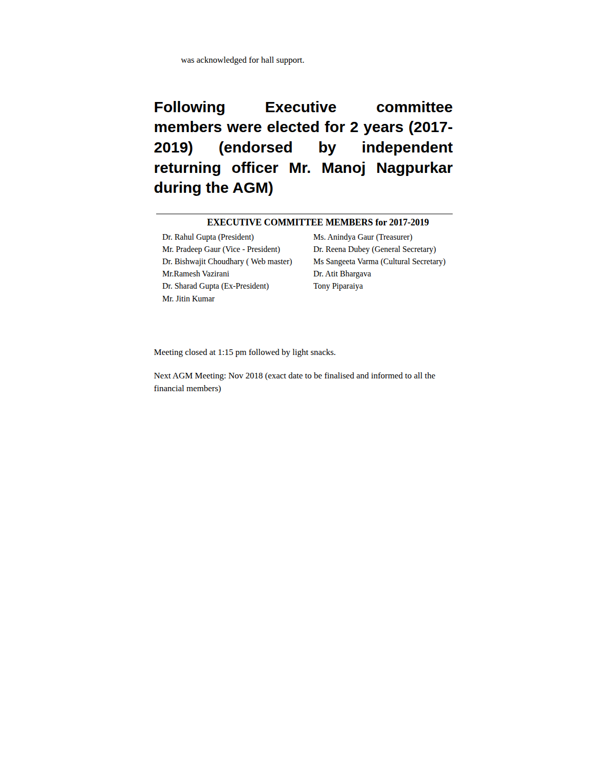was acknowledged for hall support.
Following Executive committee members were elected for 2 years (2017-2019) (endorsed by independent returning officer Mr. Manoj Nagpurkar during the AGM)
EXECUTIVE COMMITTEE MEMBERS for 2017-2019
| Dr. Rahul Gupta (President) | Ms. Anindya Gaur (Treasurer) |
| Mr. Pradeep Gaur (Vice - President) | Dr. Reena Dubey (General Secretary) |
| Dr. Bishwajit Choudhary ( Web master) | Ms Sangeeta Varma (Cultural Secretary) |
| Mr.Ramesh Vazirani | Dr. Atit Bhargava |
| Dr. Sharad Gupta (Ex-President) | Tony Piparaiya |
| Mr. Jitin Kumar | |
Meeting closed at 1:15 pm followed by light snacks.
Next AGM Meeting: Nov 2018 (exact date to be finalised and informed to all the financial members)